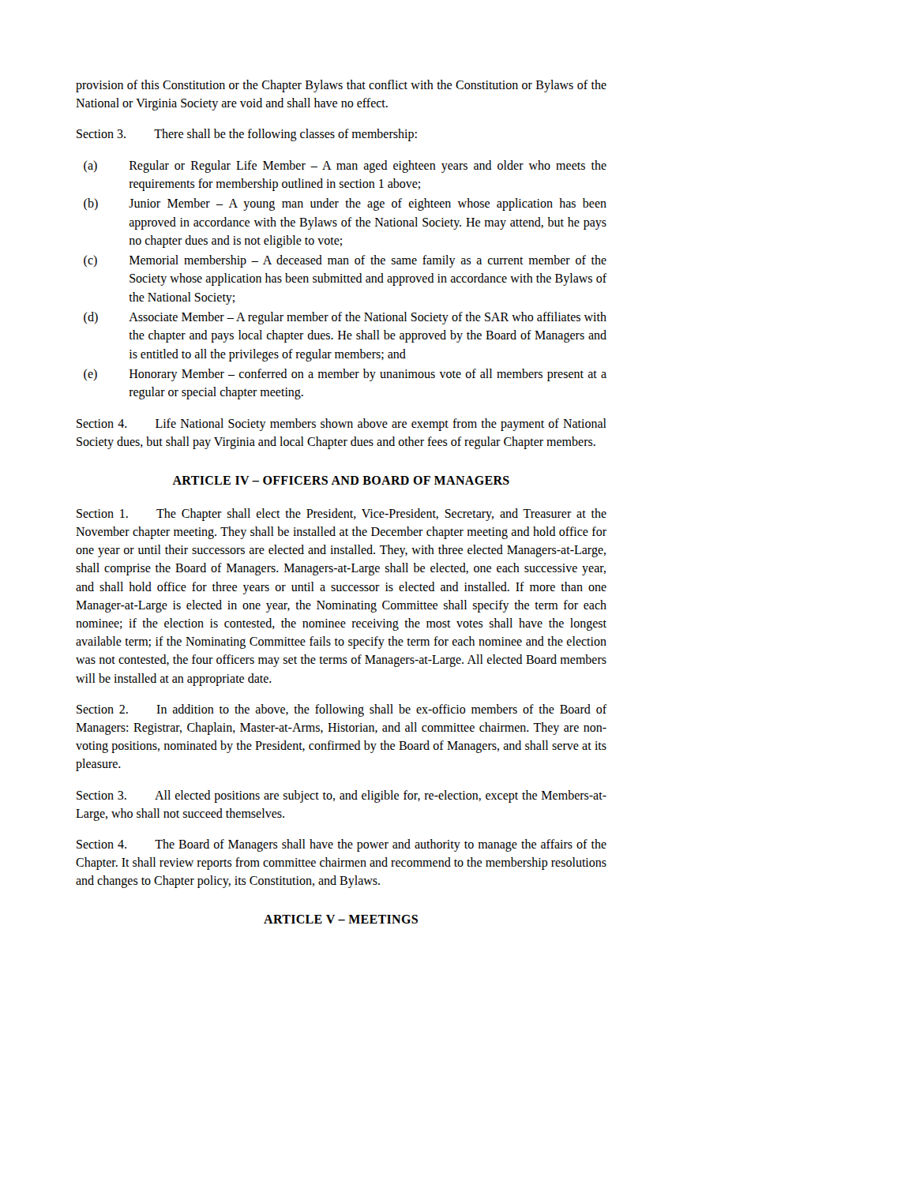provision of this Constitution or the Chapter Bylaws that conflict with the Constitution or Bylaws of the National or Virginia Society are void and shall have no effect.
Section 3. There shall be the following classes of membership:
(a) Regular or Regular Life Member – A man aged eighteen years and older who meets the requirements for membership outlined in section 1 above;
(b) Junior Member – A young man under the age of eighteen whose application has been approved in accordance with the Bylaws of the National Society. He may attend, but he pays no chapter dues and is not eligible to vote;
(c) Memorial membership – A deceased man of the same family as a current member of the Society whose application has been submitted and approved in accordance with the Bylaws of the National Society;
(d) Associate Member – A regular member of the National Society of the SAR who affiliates with the chapter and pays local chapter dues. He shall be approved by the Board of Managers and is entitled to all the privileges of regular members; and
(e) Honorary Member – conferred on a member by unanimous vote of all members present at a regular or special chapter meeting.
Section 4. Life National Society members shown above are exempt from the payment of National Society dues, but shall pay Virginia and local Chapter dues and other fees of regular Chapter members.
ARTICLE IV – OFFICERS AND BOARD OF MANAGERS
Section 1. The Chapter shall elect the President, Vice-President, Secretary, and Treasurer at the November chapter meeting. They shall be installed at the December chapter meeting and hold office for one year or until their successors are elected and installed. They, with three elected Managers-at-Large, shall comprise the Board of Managers. Managers-at-Large shall be elected, one each successive year, and shall hold office for three years or until a successor is elected and installed. If more than one Manager-at-Large is elected in one year, the Nominating Committee shall specify the term for each nominee; if the election is contested, the nominee receiving the most votes shall have the longest available term; if the Nominating Committee fails to specify the term for each nominee and the election was not contested, the four officers may set the terms of Managers-at-Large. All elected Board members will be installed at an appropriate date.
Section 2. In addition to the above, the following shall be ex-officio members of the Board of Managers: Registrar, Chaplain, Master-at-Arms, Historian, and all committee chairmen. They are non-voting positions, nominated by the President, confirmed by the Board of Managers, and shall serve at its pleasure.
Section 3. All elected positions are subject to, and eligible for, re-election, except the Members-at-Large, who shall not succeed themselves.
Section 4. The Board of Managers shall have the power and authority to manage the affairs of the Chapter. It shall review reports from committee chairmen and recommend to the membership resolutions and changes to Chapter policy, its Constitution, and Bylaws.
ARTICLE V – MEETINGS